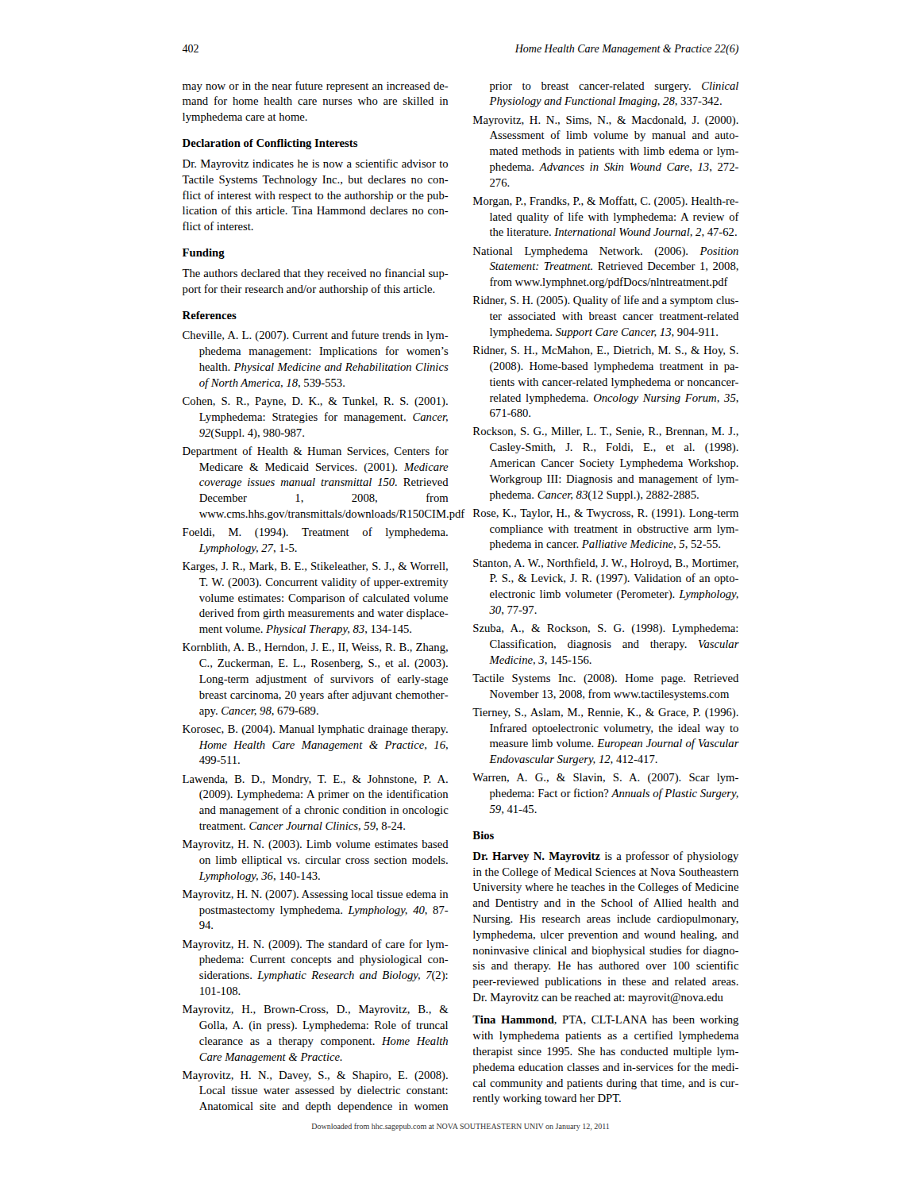402 Home Health Care Management & Practice 22(6)
may now or in the near future represent an increased demand for home health care nurses who are skilled in lymphedema care at home.
Declaration of Conflicting Interests
Dr. Mayrovitz indicates he is now a scientific advisor to Tactile Systems Technology Inc., but declares no conflict of interest with respect to the authorship or the publication of this article. Tina Hammond declares no conflict of interest.
Funding
The authors declared that they received no financial support for their research and/or authorship of this article.
References
Cheville, A. L. (2007). Current and future trends in lymphedema management: Implications for women’s health. Physical Medicine and Rehabilitation Clinics of North America, 18, 539-553.
Cohen, S. R., Payne, D. K., & Tunkel, R. S. (2001). Lymphedema: Strategies for management. Cancer, 92(Suppl. 4), 980-987.
Department of Health & Human Services, Centers for Medicare & Medicaid Services. (2001). Medicare coverage issues manual transmittal 150. Retrieved December 1, 2008, from www.cms.hhs.gov/transmittals/downloads/R150CIM.pdf
Foeldi, M. (1994). Treatment of lymphedema. Lymphology, 27, 1-5.
Karges, J. R., Mark, B. E., Stikeleather, S. J., & Worrell, T. W. (2003). Concurrent validity of upper-extremity volume estimates: Comparison of calculated volume derived from girth measurements and water displacement volume. Physical Therapy, 83, 134-145.
Kornblith, A. B., Herndon, J. E., II, Weiss, R. B., Zhang, C., Zuckerman, E. L., Rosenberg, S., et al. (2003). Long-term adjustment of survivors of early-stage breast carcinoma, 20 years after adjuvant chemotherapy. Cancer, 98, 679-689.
Korosec, B. (2004). Manual lymphatic drainage therapy. Home Health Care Management & Practice, 16, 499-511.
Lawenda, B. D., Mondry, T. E., & Johnstone, P. A. (2009). Lymphedema: A primer on the identification and management of a chronic condition in oncologic treatment. Cancer Journal Clinics, 59, 8-24.
Mayrovitz, H. N. (2003). Limb volume estimates based on limb elliptical vs. circular cross section models. Lymphology, 36, 140-143.
Mayrovitz, H. N. (2007). Assessing local tissue edema in postmastectomy lymphedema. Lymphology, 40, 87-94.
Mayrovitz, H. N. (2009). The standard of care for lymphedema: Current concepts and physiological considerations. Lymphatic Research and Biology, 7(2): 101-108.
Mayrovitz, H., Brown-Cross, D., Mayrovitz, B., & Golla, A. (in press). Lymphedema: Role of truncal clearance as a therapy component. Home Health Care Management & Practice.
Mayrovitz, H. N., Davey, S., & Shapiro, E. (2008). Local tissue water assessed by dielectric constant: Anatomical site and depth dependence in women prior to breast cancer-related surgery. Clinical Physiology and Functional Imaging, 28, 337-342.
Mayrovitz, H. N., Sims, N., & Macdonald, J. (2000). Assessment of limb volume by manual and automated methods in patients with limb edema or lymphedema. Advances in Skin Wound Care, 13, 272-276.
Morgan, P., Frandks, P., & Moffatt, C. (2005). Health-related quality of life with lymphedema: A review of the literature. International Wound Journal, 2, 47-62.
National Lymphedema Network. (2006). Position Statement: Treatment. Retrieved December 1, 2008, from www.lymphnet.org/pdfDocs/nlntreatment.pdf
Ridner, S. H. (2005). Quality of life and a symptom cluster associated with breast cancer treatment-related lymphedema. Support Care Cancer, 13, 904-911.
Ridner, S. H., McMahon, E., Dietrich, M. S., & Hoy, S. (2008). Home-based lymphedema treatment in patients with cancer-related lymphedema or noncancer-related lymphedema. Oncology Nursing Forum, 35, 671-680.
Rockson, S. G., Miller, L. T., Senie, R., Brennan, M. J., Casley-Smith, J. R., Foldi, E., et al. (1998). American Cancer Society Lymphedema Workshop. Workgroup III: Diagnosis and management of lymphedema. Cancer, 83(12 Suppl.), 2882-2885.
Rose, K., Taylor, H., & Twycross, R. (1991). Long-term compliance with treatment in obstructive arm lymphedema in cancer. Palliative Medicine, 5, 52-55.
Stanton, A. W., Northfield, J. W., Holroyd, B., Mortimer, P. S., & Levick, J. R. (1997). Validation of an optoelectronic limb volumeter (Perometer). Lymphology, 30, 77-97.
Szuba, A., & Rockson, S. G. (1998). Lymphedema: Classification, diagnosis and therapy. Vascular Medicine, 3, 145-156.
Tactile Systems Inc. (2008). Home page. Retrieved November 13, 2008, from www.tactilesystems.com
Tierney, S., Aslam, M., Rennie, K., & Grace, P. (1996). Infrared optoelectronic volumetry, the ideal way to measure limb volume. European Journal of Vascular Endovascular Surgery, 12, 412-417.
Warren, A. G., & Slavin, S. A. (2007). Scar lymphedema: Fact or fiction? Annuals of Plastic Surgery, 59, 41-45.
Bios
Dr. Harvey N. Mayrovitz is a professor of physiology in the College of Medical Sciences at Nova Southeastern University where he teaches in the Colleges of Medicine and Dentistry and in the School of Allied health and Nursing. His research areas include cardiopulmonary, lymphedema, ulcer prevention and wound healing, and noninvasive clinical and biophysical studies for diagnosis and therapy. He has authored over 100 scientific peer-reviewed publications in these and related areas. Dr. Mayrovitz can be reached at: mayrovit@nova.edu
Tina Hammond, PTA, CLT-LANA has been working with lymphedema patients as a certified lymphedema therapist since 1995. She has conducted multiple lymphedema education classes and in-services for the medical community and patients during that time, and is currently working toward her DPT.
Downloaded from hhc.sagepub.com at NOVA SOUTHEASTERN UNIV on January 12, 2011